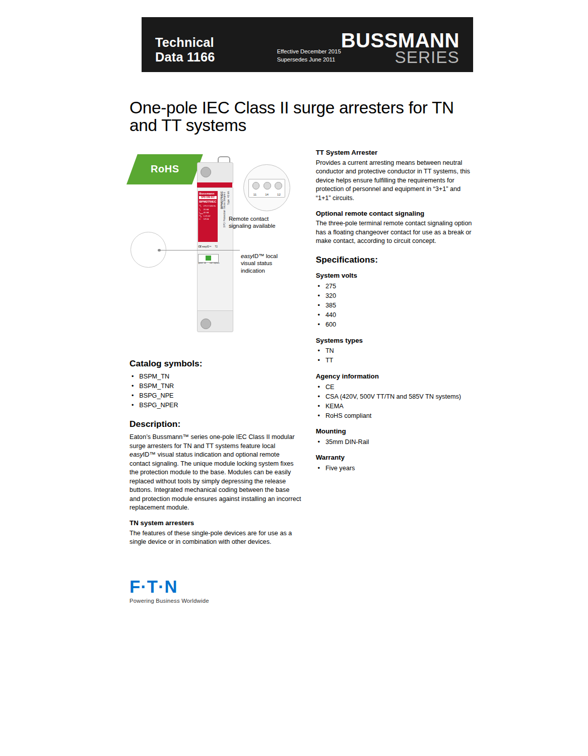Technical Data 1166
Effective December 2015
Supersedes June 2011
BUSSMANN SERIES
One-pole IEC Class II surge arresters for TN and TT systems
RoHS
Bussmann
SPD DIN IEC BPM275IEC
| U c | 275 V 50/60 Hz |
| I n | 20 kA |
| I max | 40 kA |
| U p | 1.25 kV |
| □ | 125 A |
BPM275IEC
SPD Protection Micro Simple™
Type 40 kA
CE easy ID™ T2
green: ok red: replace
111412
Remote contact
signaling available
easy ID™ local
visual status
indication
Catalog symbols:
BSPM_TN
BSPM_TNR
BSPG_NPE
BSPG_NPER
Description:
Eaton’s Bussmann™ series one-pole IEC Class II modular surge arresters for TN and TT systems feature local easy ID™ visual status indication and optional remote contact signaling. The unique module locking system fixes the protection module to the base. Modules can be easily replaced without tools by simply depressing the release buttons. Integrated mechanical coding between the base and protection module ensures against installing an incorrect replacement module.
TN system arresters
The features of these single-pole devices are for use as a single device or in combination with other devices.
TT System Arrester
Provides a current arresting means between neutral conductor and protective conductor in TT systems, this device helps ensure fulfilling the requirements for protection of personnel and equipment in “3+1” and “1+1” circuits.
Optional remote contact signaling
The three-pole terminal remote contact signaling option has a floating changeover contact for use as a break or make contact, according to circuit concept.
Specifications:
System volts
275
320
385
440
600
Systems types
TN
TT
Agency information
CE
CSA (420V, 500V TT/TN and 585V TN systems)
KEMA
RoHS compliant
Mounting
35mm DIN-Rail
Warranty
Five years
F·T·N
Powering Business Worldwide